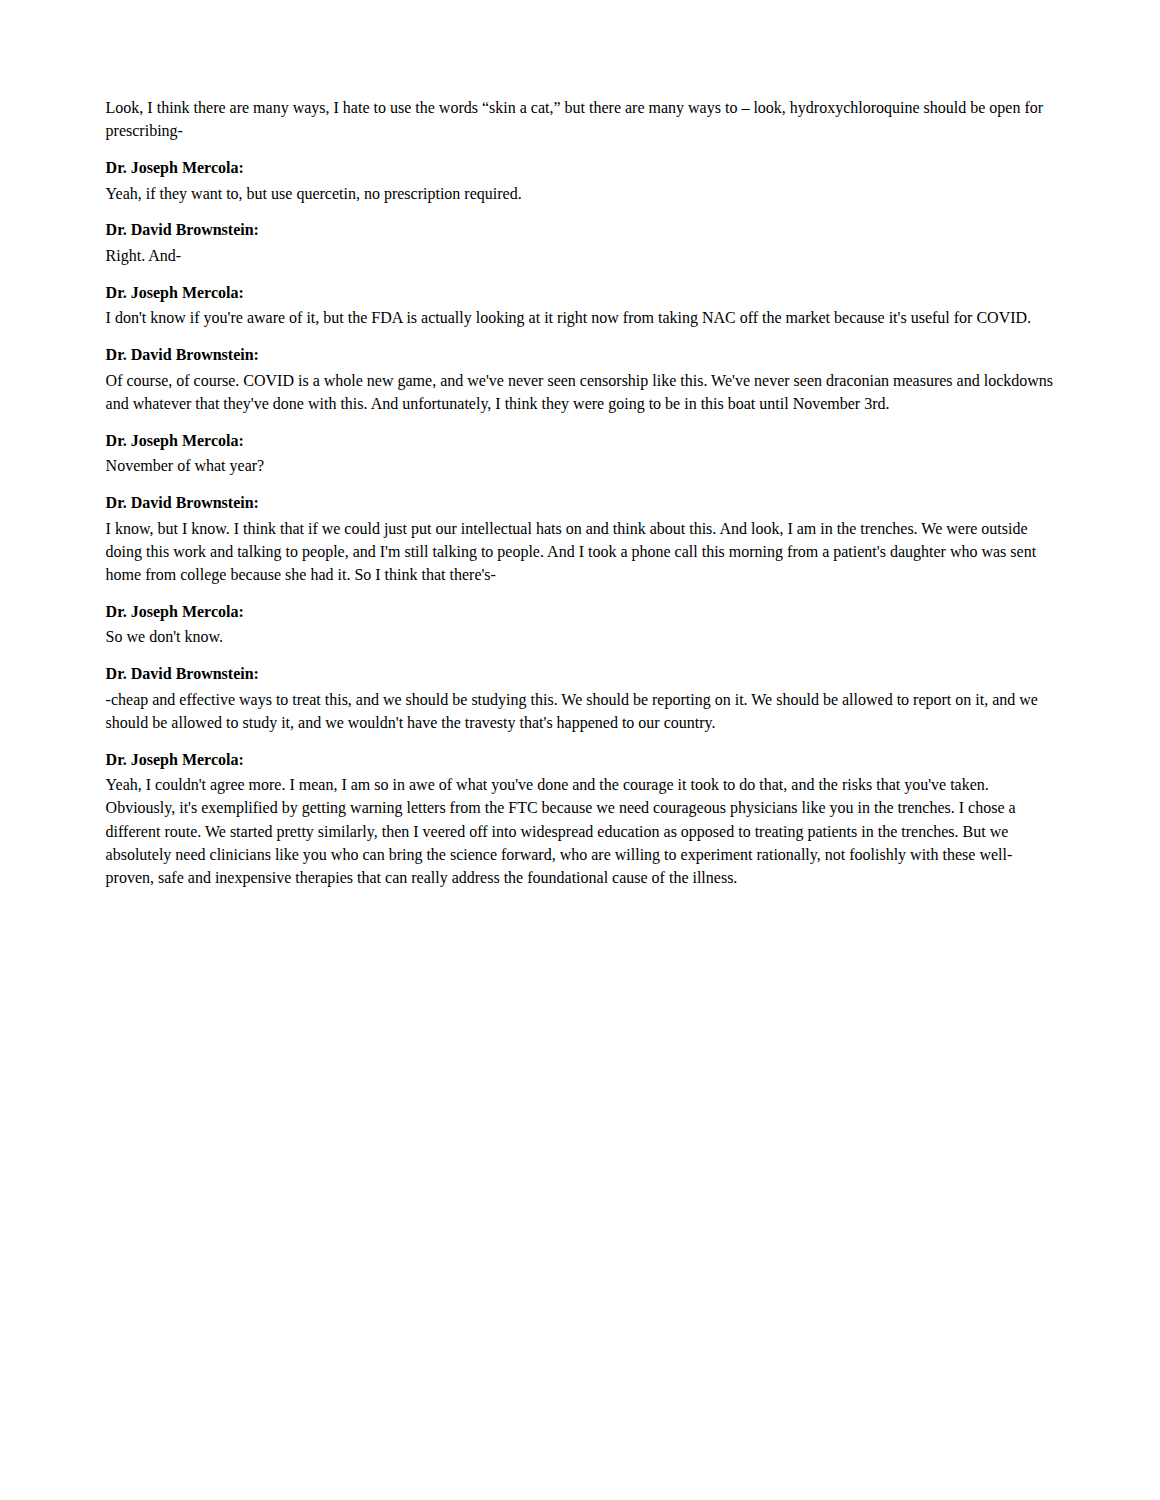Look, I think there are many ways, I hate to use the words “skin a cat,” but there are many ways to – look, hydroxychloroquine should be open for prescribing-
Dr. Joseph Mercola:
Yeah, if they want to, but use quercetin, no prescription required.
Dr. David Brownstein:
Right. And-
Dr. Joseph Mercola:
I don't know if you're aware of it, but the FDA is actually looking at it right now from taking NAC off the market because it's useful for COVID.
Dr. David Brownstein:
Of course, of course. COVID is a whole new game, and we've never seen censorship like this. We've never seen draconian measures and lockdowns and whatever that they've done with this. And unfortunately, I think they were going to be in this boat until November 3rd.
Dr. Joseph Mercola:
November of what year?
Dr. David Brownstein:
I know, but I know. I think that if we could just put our intellectual hats on and think about this. And look, I am in the trenches. We were outside doing this work and talking to people, and I'm still talking to people. And I took a phone call this morning from a patient's daughter who was sent home from college because she had it. So I think that there's-
Dr. Joseph Mercola:
So we don't know.
Dr. David Brownstein:
-cheap and effective ways to treat this, and we should be studying this. We should be reporting on it. We should be allowed to report on it, and we should be allowed to study it, and we wouldn't have the travesty that's happened to our country.
Dr. Joseph Mercola:
Yeah, I couldn't agree more. I mean, I am so in awe of what you've done and the courage it took to do that, and the risks that you've taken. Obviously, it's exemplified by getting warning letters from the FTC because we need courageous physicians like you in the trenches. I chose a different route. We started pretty similarly, then I veered off into widespread education as opposed to treating patients in the trenches. But we absolutely need clinicians like you who can bring the science forward, who are willing to experiment rationally, not foolishly with these well-proven, safe and inexpensive therapies that can really address the foundational cause of the illness.